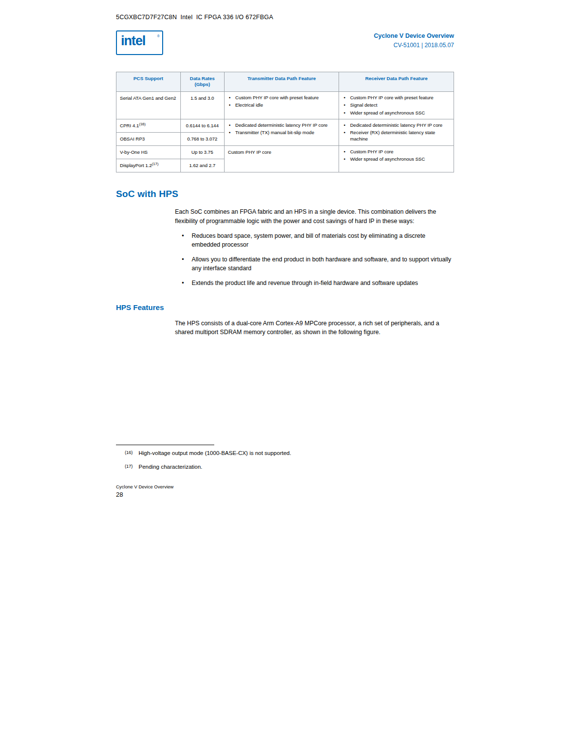5CGXBC7D7F27C8N Intel IC FPGA 336 I/O 672FBGA
intel ®
Cyclone V Device Overview
CV-51001 | 2018.05.07
| PCS Support | Data Rates (Gbps) | Transmitter Data Path Feature | Receiver Data Path Feature |
| --- | --- | --- | --- |
| Serial ATA Gen1 and Gen2 | 1.5 and 3.0 | Custom PHY IP core with preset feature Electrical idle | Custom PHY IP core with preset feature Signal detect Wider spread of asynchronous SSC |
| CPRI 4.1 (16) | 0.6144 to 6.144 | Dedicated deterministic latency PHY IP core Transmitter (TX) manual bit-slip mode | Dedicated deterministic latency PHY IP core Receiver (RX) deterministic latency state machine |
| OBSAI RP3 | 0.768 to 3.072 |
| V-by-One HS | Up to 3.75 | Custom PHY IP core | Custom PHY IP core Wider spread of asynchronous SSC |
| DisplayPort 1.2 (17) | 1.62 and 2.7 |
SoC with HPS
Each SoC combines an FPGA fabric and an HPS in a single device. This combination delivers the flexibility of programmable logic with the power and cost savings of hard IP in these ways:
Reduces board space, system power, and bill of materials cost by eliminating a discrete embedded processor
Allows you to differentiate the end product in both hardware and software, and to support virtually any interface standard
Extends the product life and revenue through in-field hardware and software updates
HPS Features
The HPS consists of a dual-core Arm Cortex-A9 MPCore processor, a rich set of peripherals, and a shared multiport SDRAM memory controller, as shown in the following figure.
(16)
High-voltage output mode (1000-BASE-CX) is not supported.
(17)
Pending characterization.
Cyclone V Device Overview
28